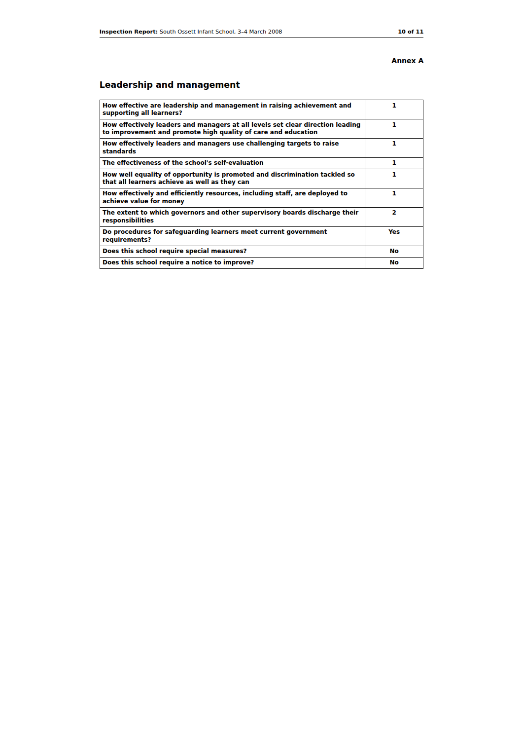Inspection Report: South Ossett Infant School, 3–4 March 2008
10 of 11
Annex A
Leadership and management
| How effective are leadership and management in raising achievement and supporting all learners? | 1 |
| How effectively leaders and managers at all levels set clear direction leading to improvement and promote high quality of care and education | 1 |
| How effectively leaders and managers use challenging targets to raise standards | 1 |
| The effectiveness of the school's self-evaluation | 1 |
| How well equality of opportunity is promoted and discrimination tackled so that all learners achieve as well as they can | 1 |
| How effectively and efficiently resources, including staff, are deployed to achieve value for money | 1 |
| The extent to which governors and other supervisory boards discharge their responsibilities | 2 |
| Do procedures for safeguarding learners meet current government requirements? | Yes |
| Does this school require special measures? | No |
| Does this school require a notice to improve? | No |